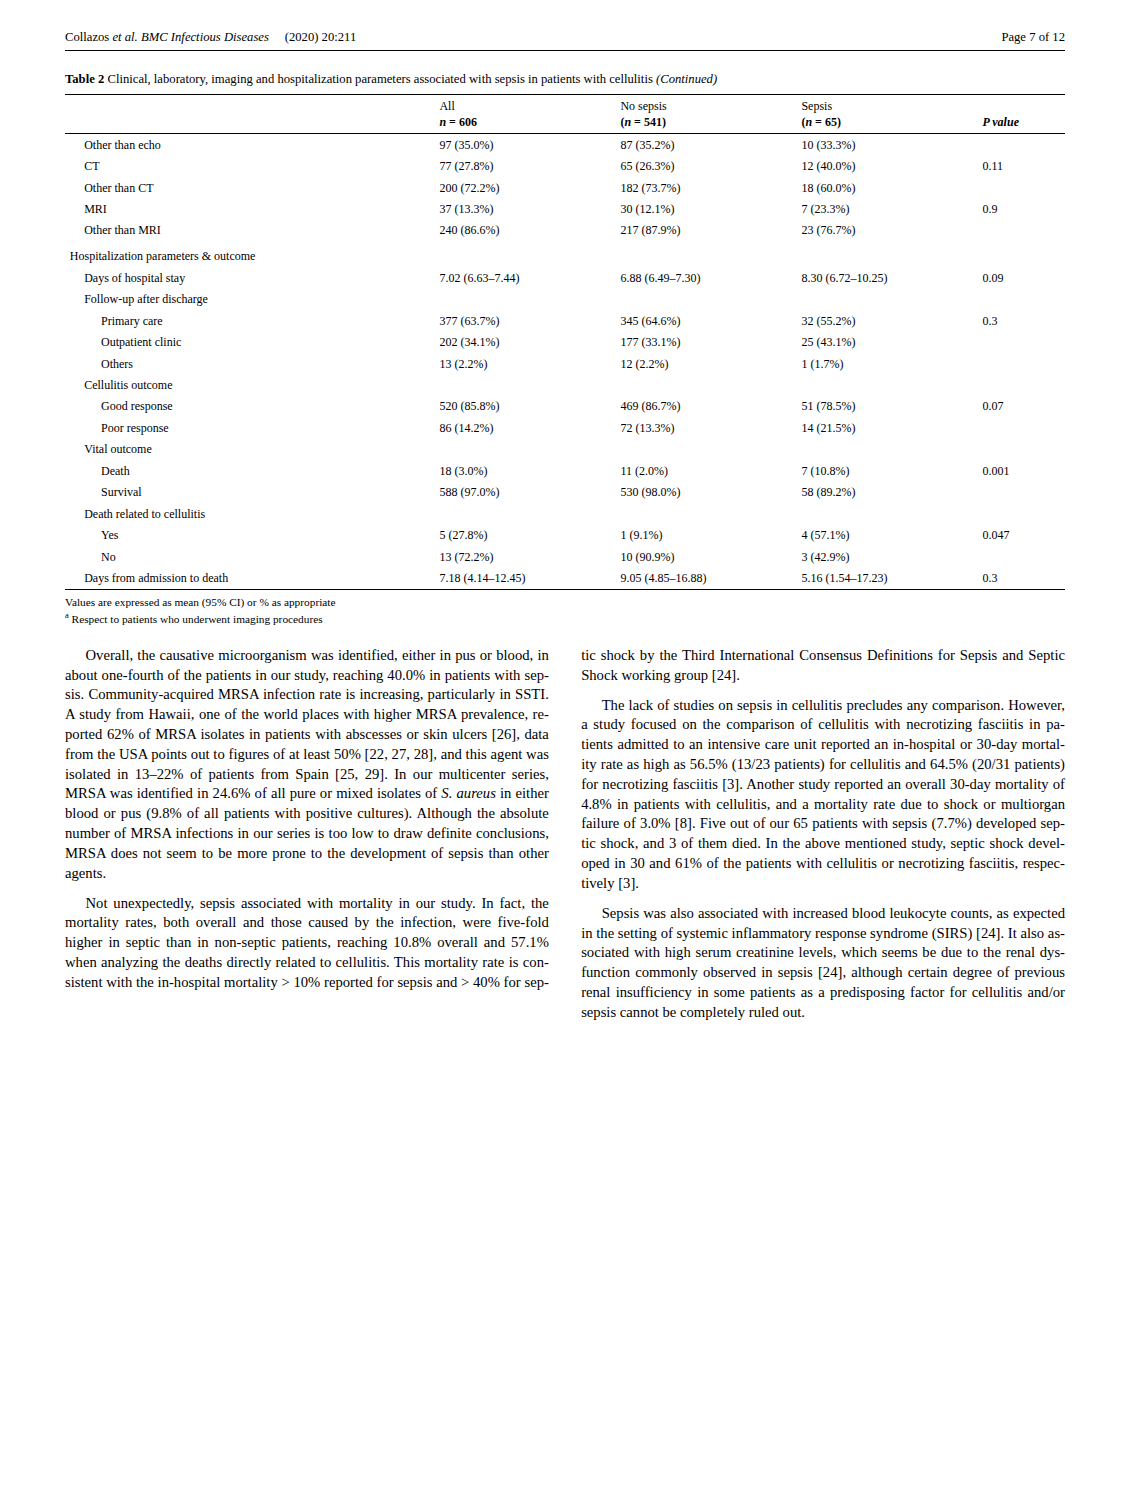Collazos et al. BMC Infectious Diseases (2020) 20:211
Page 7 of 12
Table 2 Clinical, laboratory, imaging and hospitalization parameters associated with sepsis in patients with cellulitis (Continued)
| | All n = 606 | No sepsis ( n = 541) | Sepsis ( n = 65) | P value |
| --- | --- | --- | --- | --- |
| Other than echo | 97 (35.0%) | 87 (35.2%) | 10 (33.3%) | |
| CT | 77 (27.8%) | 65 (26.3%) | 12 (40.0%) | 0.11 |
| Other than CT | 200 (72.2%) | 182 (73.7%) | 18 (60.0%) | |
| MRI | 37 (13.3%) | 30 (12.1%) | 7 (23.3%) | 0.9 |
| Other than MRI | 240 (86.6%) | 217 (87.9%) | 23 (76.7%) | |
| Hospitalization parameters & outcome | | | | |
| Days of hospital stay | 7.02 (6.63–7.44) | 6.88 (6.49–7.30) | 8.30 (6.72–10.25) | 0.09 |
| Follow-up after discharge | | | | |
| Primary care | 377 (63.7%) | 345 (64.6%) | 32 (55.2%) | 0.3 |
| Outpatient clinic | 202 (34.1%) | 177 (33.1%) | 25 (43.1%) | |
| Others | 13 (2.2%) | 12 (2.2%) | 1 (1.7%) | |
| Cellulitis outcome | | | | |
| Good response | 520 (85.8%) | 469 (86.7%) | 51 (78.5%) | 0.07 |
| Poor response | 86 (14.2%) | 72 (13.3%) | 14 (21.5%) | |
| Vital outcome | | | | |
| Death | 18 (3.0%) | 11 (2.0%) | 7 (10.8%) | 0.001 |
| Survival | 588 (97.0%) | 530 (98.0%) | 58 (89.2%) | |
| Death related to cellulitis | | | | |
| Yes | 5 (27.8%) | 1 (9.1%) | 4 (57.1%) | 0.047 |
| No | 13 (72.2%) | 10 (90.9%) | 3 (42.9%) | |
| Days from admission to death | 7.18 (4.14–12.45) | 9.05 (4.85–16.88) | 5.16 (1.54–17.23) | 0.3 |
Values are expressed as mean (95% CI) or % as appropriate
a Respect to patients who underwent imaging procedures
Overall, the causative microorganism was identified, either in pus or blood, in about one-fourth of the patients in our study, reaching 40.0% in patients with sepsis. Community-acquired MRSA infection rate is increasing, particularly in SSTI. A study from Hawaii, one of the world places with higher MRSA prevalence, reported 62% of MRSA isolates in patients with abscesses or skin ulcers [26], data from the USA points out to figures of at least 50% [22, 27, 28], and this agent was isolated in 13–22% of patients from Spain [25, 29]. In our multicenter series, MRSA was identified in 24.6% of all pure or mixed isolates of S. aureus in either blood or pus (9.8% of all patients with positive cultures). Although the absolute number of MRSA infections in our series is too low to draw definite conclusions, MRSA does not seem to be more prone to the development of sepsis than other agents.
Not unexpectedly, sepsis associated with mortality in our study. In fact, the mortality rates, both overall and those caused by the infection, were five-fold higher in septic than in non-septic patients, reaching 10.8% overall and 57.1% when analyzing the deaths directly related to cellulitis. This mortality rate is consistent with the in-hospital mortality > 10% reported for sepsis and > 40% for septic shock by the Third International Consensus Definitions for Sepsis and Septic Shock working group [24].
The lack of studies on sepsis in cellulitis precludes any comparison. However, a study focused on the comparison of cellulitis with necrotizing fasciitis in patients admitted to an intensive care unit reported an in-hospital or 30-day mortality rate as high as 56.5% (13/23 patients) for cellulitis and 64.5% (20/31 patients) for necrotizing fasciitis [3]. Another study reported an overall 30-day mortality of 4.8% in patients with cellulitis, and a mortality rate due to shock or multiorgan failure of 3.0% [8]. Five out of our 65 patients with sepsis (7.7%) developed septic shock, and 3 of them died. In the above mentioned study, septic shock developed in 30 and 61% of the patients with cellulitis or necrotizing fasciitis, respectively [3].
Sepsis was also associated with increased blood leukocyte counts, as expected in the setting of systemic inflammatory response syndrome (SIRS) [24]. It also associated with high serum creatinine levels, which seems be due to the renal dysfunction commonly observed in sepsis [24], although certain degree of previous renal insufficiency in some patients as a predisposing factor for cellulitis and/or sepsis cannot be completely ruled out.